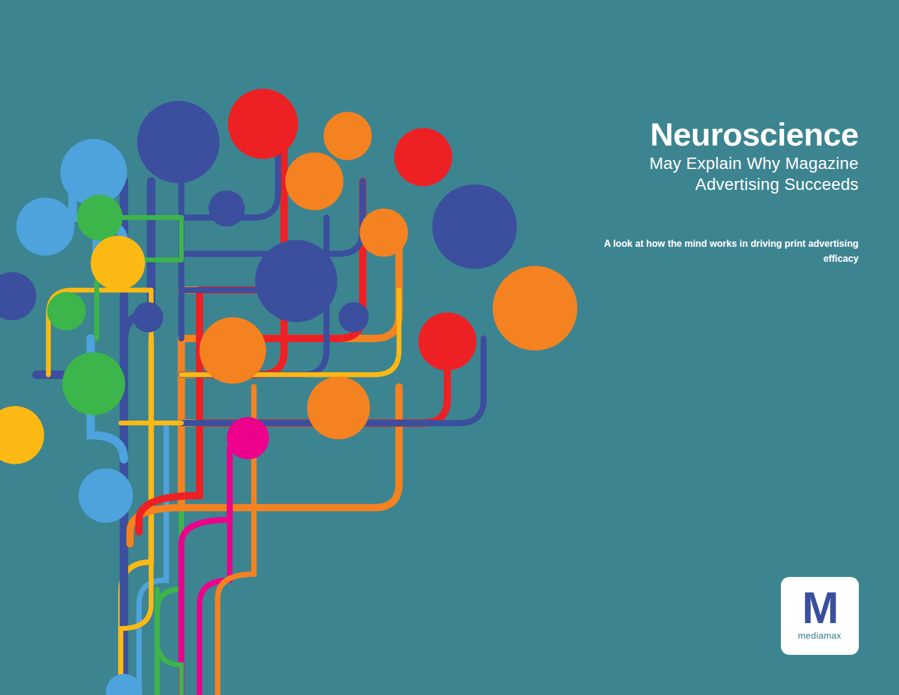Neuroscience
May Explain Why Magazine
Advertising Succeeds
A look at how the mind works in driving print advertising efficacy
M mediamax